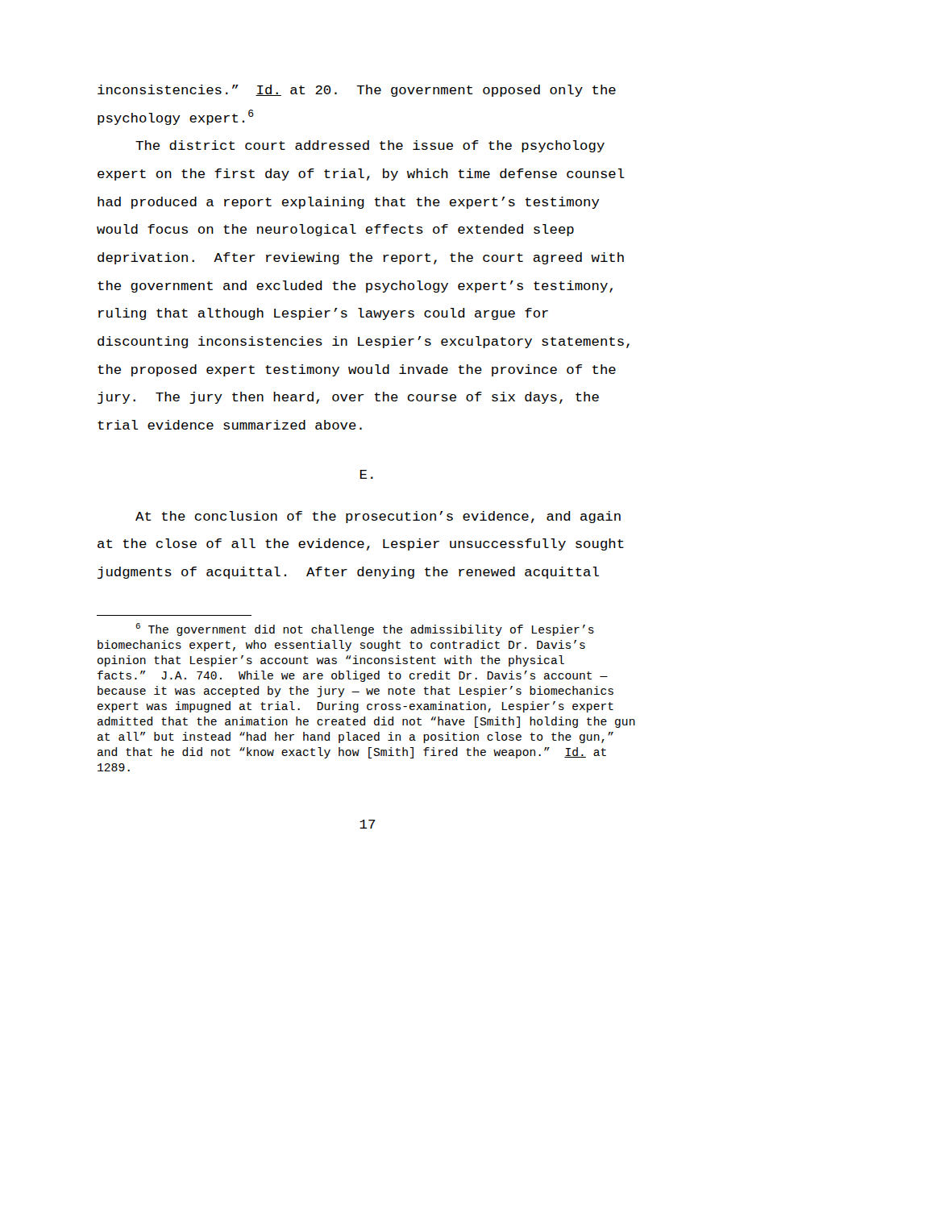inconsistencies.” Id. at 20. The government opposed only the psychology expert.6
The district court addressed the issue of the psychology expert on the first day of trial, by which time defense counsel had produced a report explaining that the expert’s testimony would focus on the neurological effects of extended sleep deprivation. After reviewing the report, the court agreed with the government and excluded the psychology expert’s testimony, ruling that although Lespier’s lawyers could argue for discounting inconsistencies in Lespier’s exculpatory statements, the proposed expert testimony would invade the province of the jury. The jury then heard, over the course of six days, the trial evidence summarized above.
E.
At the conclusion of the prosecution’s evidence, and again at the close of all the evidence, Lespier unsuccessfully sought judgments of acquittal. After denying the renewed acquittal
6 The government did not challenge the admissibility of Lespier’s biomechanics expert, who essentially sought to contradict Dr. Davis’s opinion that Lespier’s account was “inconsistent with the physical facts.” J.A. 740. While we are obliged to credit Dr. Davis’s account — because it was accepted by the jury — we note that Lespier’s biomechanics expert was impugned at trial. During cross-examination, Lespier’s expert admitted that the animation he created did not “have [Smith] holding the gun at all” but instead “had her hand placed in a position close to the gun,” and that he did not “know exactly how [Smith] fired the weapon.” Id. at 1289.
17